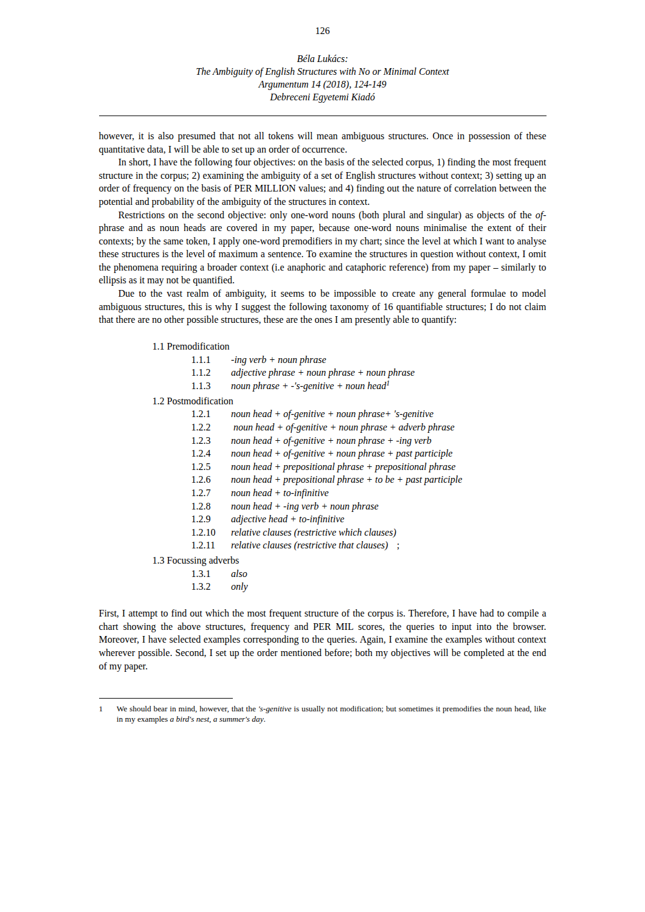126
Béla Lukács: The Ambiguity of English Structures with No or Minimal Context Argumentum 14 (2018), 124-149 Debreceni Egyetemi Kiadó
however, it is also presumed that not all tokens will mean ambiguous structures. Once in possession of these quantitative data, I will be able to set up an order of occurrence.
In short, I have the following four objectives: on the basis of the selected corpus, 1) finding the most frequent structure in the corpus; 2) examining the ambiguity of a set of English structures without context; 3) setting up an order of frequency on the basis of PER MILLION values; and 4) finding out the nature of correlation between the potential and probability of the ambiguity of the structures in context.
Restrictions on the second objective: only one-word nouns (both plural and singular) as objects of the of-phrase and as noun heads are covered in my paper, because one-word nouns minimalise the extent of their contexts; by the same token, I apply one-word premodifiers in my chart; since the level at which I want to analyse these structures is the level of maximum a sentence. To examine the structures in question without context, I omit the phenomena requiring a broader context (i.e anaphoric and cataphoric reference) from my paper – similarly to ellipsis as it may not be quantified.
Due to the vast realm of ambiguity, it seems to be impossible to create any general formulae to model ambiguous structures, this is why I suggest the following taxonomy of 16 quantifiable structures; I do not claim that there are no other possible structures, these are the ones I am presently able to quantify:
1.1 Premodification
1.1.1-ing verb + noun phrase
1.1.2 adjective phrase + noun phrase + noun phrase
1.1.3 noun phrase + -'s-genitive + noun head1
1.2 Postmodification
1.2.1 noun head + of-genitive + noun phrase+ 's-genitive
1.2.2 noun head + of-genitive + noun phrase + adverb phrase
1.2.3 noun head + of-genitive + noun phrase + -ing verb
1.2.4 noun head + of-genitive + noun phrase + past participle
1.2.5 noun head + prepositional phrase + prepositional phrase
1.2.6 noun head + prepositional phrase + to be + past participle
1.2.7 noun head + to-infinitive
1.2.8 noun head + -ing verb + noun phrase
1.2.9 adjective head + to-infinitive
1.2.10 relative clauses (restrictive which clauses)
1.2.11 relative clauses (restrictive that clauses);
1.3 Focussing adverbs
1.3.1 also
1.3.2 only
First, I attempt to find out which the most frequent structure of the corpus is. Therefore, I have had to compile a chart showing the above structures, frequency and PER MIL scores, the queries to input into the browser. Moreover, I have selected examples corresponding to the queries. Again, I examine the examples without context wherever possible. Second, I set up the order mentioned before; both my objectives will be completed at the end of my paper.
1
We should bear in mind, however, that the 's-genitive is usually not modification; but sometimes it premodifies the noun head, like in my examples a bird's nest, a summer's day.